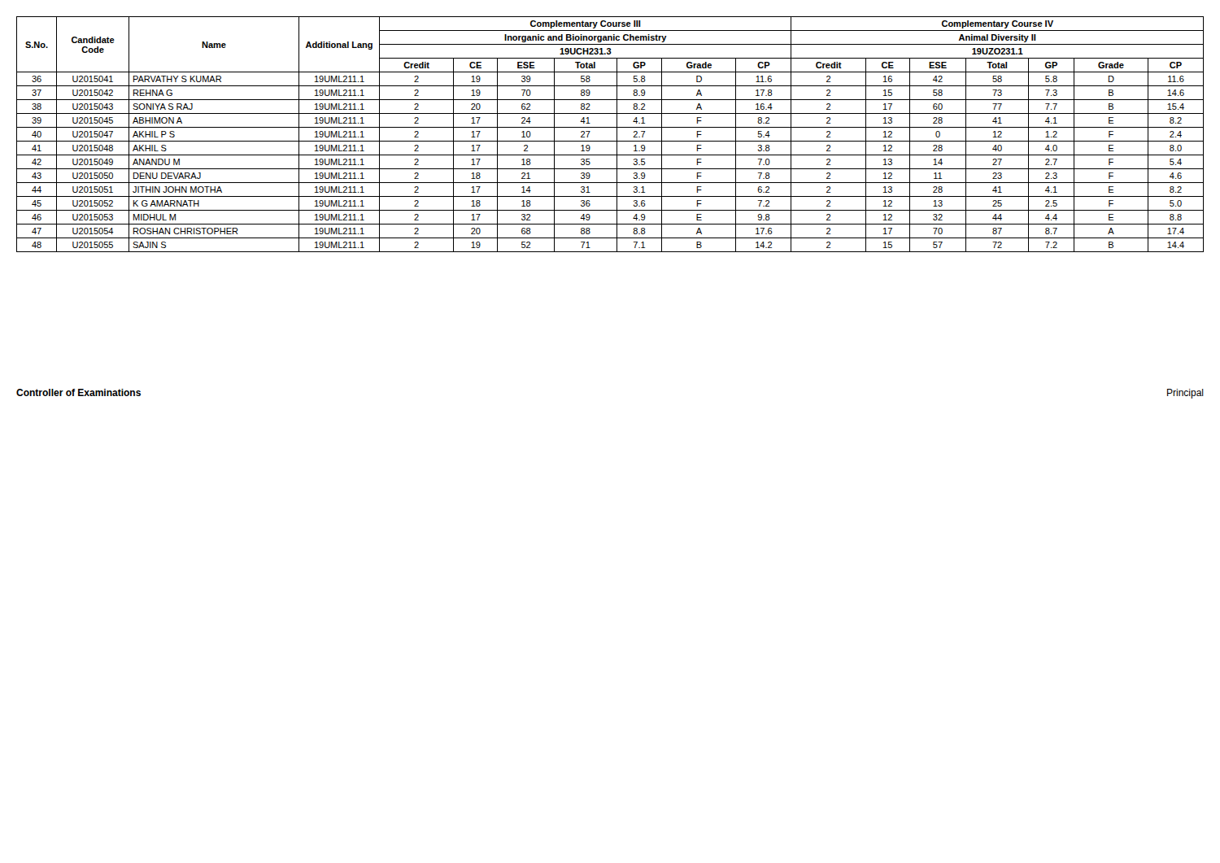| S.No. | Candidate Code | Name | Additional Lang | Complementary Course III | Complementary Course IV |
| --- | --- | --- | --- | --- | --- |
| Inorganic and Bioinorganic Chemistry | Animal Diversity II |
| 19UCH231.3 | 19UZO231.1 |
| Credit | CE | ESE | Total | GP | Grade | CP | Credit | CE | ESE | Total | GP | Grade | CP |
| 36 | U2015041 | PARVATHY S KUMAR | 19UML211.1 | 2 | 19 | 39 | 58 | 5.8 | D | 11.6 | 2 | 16 | 42 | 58 | 5.8 | D | 11.6 |
| 37 | U2015042 | REHNA G | 19UML211.1 | 2 | 19 | 70 | 89 | 8.9 | A | 17.8 | 2 | 15 | 58 | 73 | 7.3 | B | 14.6 |
| 38 | U2015043 | SONIYA S RAJ | 19UML211.1 | 2 | 20 | 62 | 82 | 8.2 | A | 16.4 | 2 | 17 | 60 | 77 | 7.7 | B | 15.4 |
| 39 | U2015045 | ABHIMON A | 19UML211.1 | 2 | 17 | 24 | 41 | 4.1 | F | 8.2 | 2 | 13 | 28 | 41 | 4.1 | E | 8.2 |
| 40 | U2015047 | AKHIL P S | 19UML211.1 | 2 | 17 | 10 | 27 | 2.7 | F | 5.4 | 2 | 12 | 0 | 12 | 1.2 | F | 2.4 |
| 41 | U2015048 | AKHIL S | 19UML211.1 | 2 | 17 | 2 | 19 | 1.9 | F | 3.8 | 2 | 12 | 28 | 40 | 4.0 | E | 8.0 |
| 42 | U2015049 | ANANDU M | 19UML211.1 | 2 | 17 | 18 | 35 | 3.5 | F | 7.0 | 2 | 13 | 14 | 27 | 2.7 | F | 5.4 |
| 43 | U2015050 | DENU DEVARAJ | 19UML211.1 | 2 | 18 | 21 | 39 | 3.9 | F | 7.8 | 2 | 12 | 11 | 23 | 2.3 | F | 4.6 |
| 44 | U2015051 | JITHIN JOHN MOTHA | 19UML211.1 | 2 | 17 | 14 | 31 | 3.1 | F | 6.2 | 2 | 13 | 28 | 41 | 4.1 | E | 8.2 |
| 45 | U2015052 | K G AMARNATH | 19UML211.1 | 2 | 18 | 18 | 36 | 3.6 | F | 7.2 | 2 | 12 | 13 | 25 | 2.5 | F | 5.0 |
| 46 | U2015053 | MIDHUL M | 19UML211.1 | 2 | 17 | 32 | 49 | 4.9 | E | 9.8 | 2 | 12 | 32 | 44 | 4.4 | E | 8.8 |
| 47 | U2015054 | ROSHAN CHRISTOPHER | 19UML211.1 | 2 | 20 | 68 | 88 | 8.8 | A | 17.6 | 2 | 17 | 70 | 87 | 8.7 | A | 17.4 |
| 48 | U2015055 | SAJIN S | 19UML211.1 | 2 | 19 | 52 | 71 | 7.1 | B | 14.2 | 2 | 15 | 57 | 72 | 7.2 | B | 14.4 |
Controller of Examinations
Principal